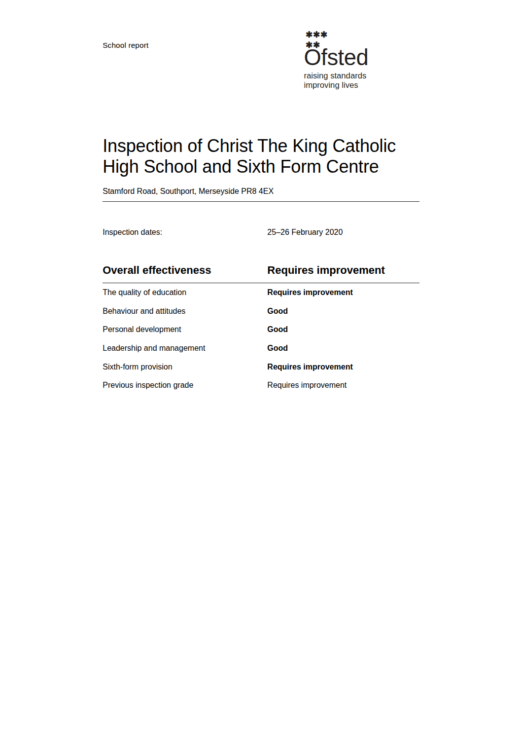School report
✱✱✱
✱✱
Ofsted
raising standards
improving lives
Inspection of Christ The King Catholic High School and Sixth Form Centre
Stamford Road, Southport, Merseyside PR8 4EX
Inspection dates:
25–26 February 2020
| Overall effectiveness | Requires improvement |
| The quality of education | Requires improvement |
| Behaviour and attitudes | Good |
| Personal development | Good |
| Leadership and management | Good |
| Sixth-form provision | Requires improvement |
| Previous inspection grade | Requires improvement |